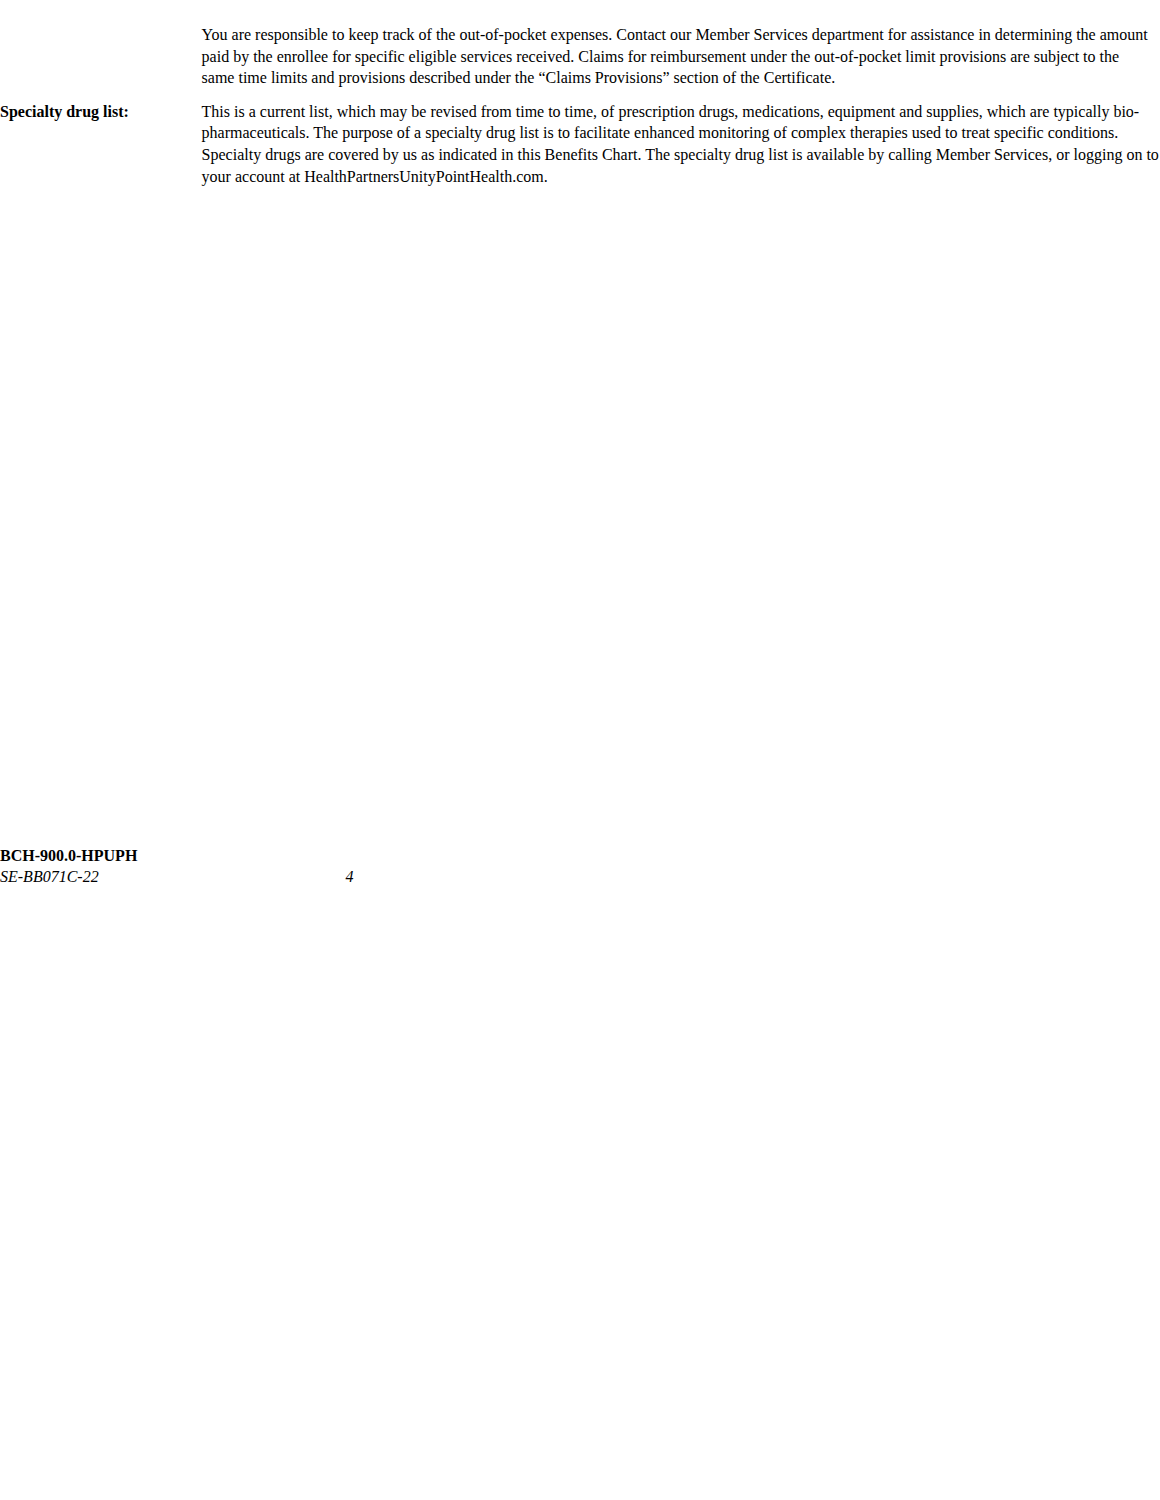You are responsible to keep track of the out-of-pocket expenses. Contact our Member Services department for assistance in determining the amount paid by the enrollee for specific eligible services received. Claims for reimbursement under the out-of-pocket limit provisions are subject to the same time limits and provisions described under the “Claims Provisions” section of the Certificate.
Specialty drug list:
This is a current list, which may be revised from time to time, of prescription drugs, medications, equipment and supplies, which are typically bio-pharmaceuticals. The purpose of a specialty drug list is to facilitate enhanced monitoring of complex therapies used to treat specific conditions. Specialty drugs are covered by us as indicated in this Benefits Chart. The specialty drug list is available by calling Member Services, or logging on to your account at HealthPartnersUnityPointHealth.com.
BCH-900.0-HPUPH
SE-BB071C-22 4